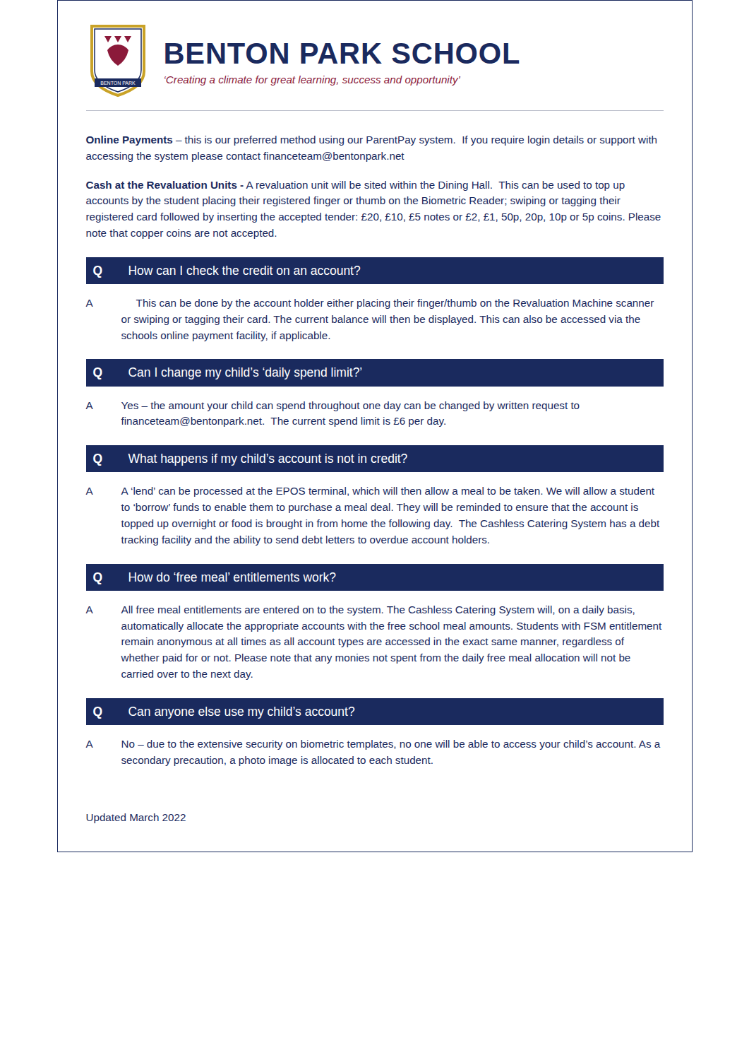BENTON PARK
BENTON PARK SCHOOL
‘Creating a climate for great learning, success and opportunity’
Online Payments – this is our preferred method using our ParentPay system. If you require login details or support with accessing the system please contact financeteam@bentonpark.net
Cash at the Revaluation Units - A revaluation unit will be sited within the Dining Hall. This can be used to top up accounts by the student placing their registered finger or thumb on the Biometric Reader; swiping or tagging their registered card followed by inserting the accepted tender: £20, £10, £5 notes or £2, £1, 50p, 20p, 10p or 5p coins. Please note that copper coins are not accepted.
Q How can I check the credit on an account?
A This can be done by the account holder either placing their finger/thumb on the Revaluation Machine scanner or swiping or tagging their card. The current balance will then be displayed. This can also be accessed via the schools online payment facility, if applicable.
Q Can I change my child’s ‘daily spend limit?’
A Yes – the amount your child can spend throughout one day can be changed by written request to financeteam@bentonpark.net. The current spend limit is £6 per day.
Q What happens if my child’s account is not in credit?
A A ‘lend’ can be processed at the EPOS terminal, which will then allow a meal to be taken. We will allow a student to ‘borrow’ funds to enable them to purchase a meal deal. They will be reminded to ensure that the account is topped up overnight or food is brought in from home the following day. The Cashless Catering System has a debt tracking facility and the ability to send debt letters to overdue account holders.
Q How do ‘free meal’ entitlements work?
A All free meal entitlements are entered on to the system. The Cashless Catering System will, on a daily basis, automatically allocate the appropriate accounts with the free school meal amounts. Students with FSM entitlement remain anonymous at all times as all account types are accessed in the exact same manner, regardless of whether paid for or not. Please note that any monies not spent from the daily free meal allocation will not be carried over to the next day.
Q Can anyone else use my child’s account?
A No – due to the extensive security on biometric templates, no one will be able to access your child’s account. As a secondary precaution, a photo image is allocated to each student.
Updated March 2022